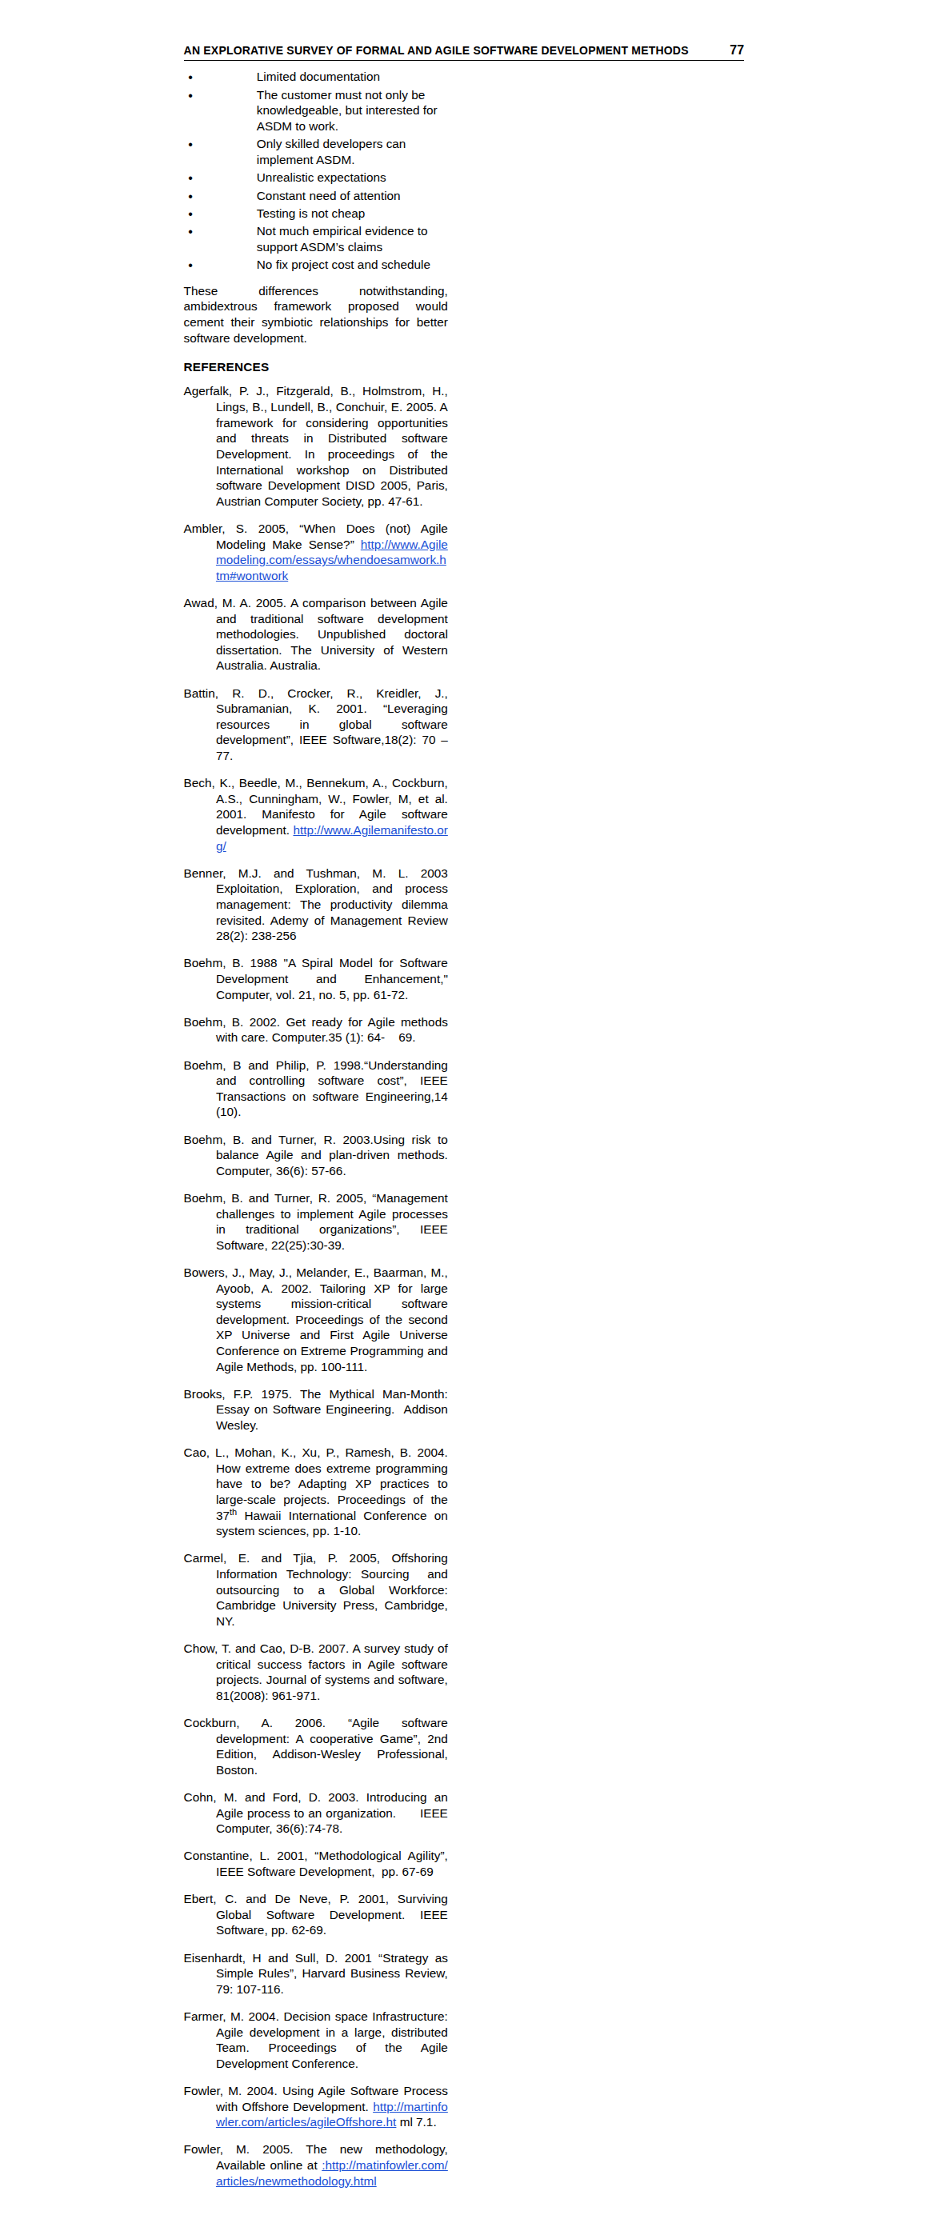An Explorative Survey of Formal and Agile Software Development Methods 77
Limited documentation
The customer must not only be knowledgeable, but interested for ASDM to work.
Only skilled developers can implement ASDM.
Unrealistic expectations
Constant need of attention
Testing is not cheap
Not much empirical evidence to support ASDM’s claims
No fix project cost and schedule
These differences notwithstanding, ambidextrous framework proposed would cement their symbiotic relationships for better software development.
REFERENCES
Agerfalk, P. J., Fitzgerald, B., Holmstrom, H., Lings, B., Lundell, B., Conchuir, E. 2005. A framework for considering opportunities and threats in Distributed software Development. In proceedings of the International workshop on Distributed software Development DISD 2005, Paris, Austrian Computer Society, pp. 47-61.
Ambler, S. 2005, “When Does (not) Agile Modeling Make Sense?” http://www.Agilemodeling.com/essays/whendoesamwork.htm#wontwork
Awad, M. A. 2005. A comparison between Agile and traditional software development methodologies. Unpublished doctoral dissertation. The University of Western Australia. Australia.
Battin, R. D., Crocker, R., Kreidler, J., Subramanian, K. 2001. “Leveraging resources in global software development”, IEEE Software,18(2): 70 – 77.
Bech, K., Beedle, M., Bennekum, A., Cockburn, A.S., Cunningham, W., Fowler, M, et al. 2001. Manifesto for Agile software development. http://www.Agilemanifesto.org/
Benner, M.J. and Tushman, M. L. 2003 Exploitation, Exploration, and process management: The productivity dilemma revisited. Ademy of Management Review 28(2): 238-256
Boehm, B. 1988 "A Spiral Model for Software Development and Enhancement," Computer, vol. 21, no. 5, pp. 61-72.
Boehm, B. 2002. Get ready for Agile methods with care. Computer.35 (1): 64- 69.
Boehm, B and Philip, P. 1998.“Understanding and controlling software cost”, IEEE Transactions on software Engineering,14 (10).
Boehm, B. and Turner, R. 2003.Using risk to balance Agile and plan-driven methods. Computer, 36(6): 57-66.
Boehm, B. and Turner, R. 2005, “Management challenges to implement Agile processes in traditional organizations”, IEEE Software, 22(25):30-39.
Bowers, J., May, J., Melander, E., Baarman, M., Ayoob, A. 2002. Tailoring XP for large systems mission-critical software development. Proceedings of the second XP Universe and First Agile Universe Conference on Extreme Programming and Agile Methods, pp. 100-111.
Brooks, F.P. 1975. The Mythical Man-Month: Essay on Software Engineering. Addison Wesley.
Cao, L., Mohan, K., Xu, P., Ramesh, B. 2004. How extreme does extreme programming have to be? Adapting XP practices to large-scale projects. Proceedings of the 37th Hawaii International Conference on system sciences, pp. 1-10.
Carmel, E. and Tjia, P. 2005, Offshoring Information Technology: Sourcing and outsourcing to a Global Workforce: Cambridge University Press, Cambridge, NY.
Chow, T. and Cao, D-B. 2007. A survey study of critical success factors in Agile software projects. Journal of systems and software, 81(2008): 961-971.
Cockburn, A. 2006. “Agile software development: A cooperative Game”, 2nd Edition, Addison-Wesley Professional, Boston.
Cohn, M. and Ford, D. 2003. Introducing an Agile process to an organization. IEEE Computer, 36(6):74-78.
Constantine, L. 2001, “Methodological Agility”, IEEE Software Development, pp. 67-69
Ebert, C. and De Neve, P. 2001, Surviving Global Software Development. IEEE Software, pp. 62-69.
Eisenhardt, H and Sull, D. 2001 “Strategy as Simple Rules”, Harvard Business Review, 79: 107-116.
Farmer, M. 2004. Decision space Infrastructure: Agile development in a large, distributed Team. Proceedings of the Agile Development Conference.
Fowler, M. 2004. Using Agile Software Process with Offshore Development. http://martinfowler.com/articles/agileOffshore.ht ml 7.1.
Fowler, M. 2005. The new methodology, Available online at :http://matinfowler.com/articles/newmethodology.html